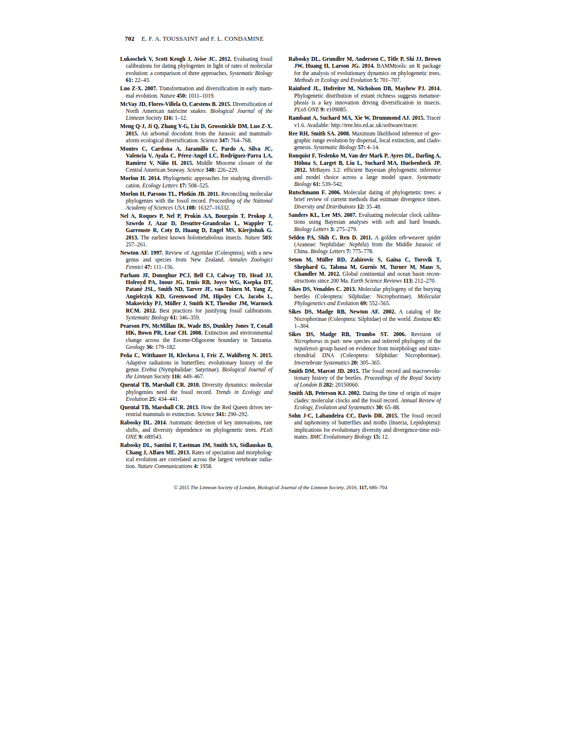702 E. F. A. TOUSSAINT and F. L. CONDAMINE
Lukoschek V, Scott Keogh J, Avise JC. 2012. Evaluating fossil calibrations for dating phylogenies in light of rates of molecular evolution: a comparison of three approaches. Systematic Biology 61: 22–43.
Luo Z-X. 2007. Transformation and diversification in early mammal evolution. Nature 450: 1011–1019.
McVay JD, Flores-Villela O, Carstens B. 2015. Diversification of North American natricine snakes. Biological Journal of the Linnean Society 116: 1–12.
Meng Q-J, Ji Q, Zhang Y-G, Liu D, Grossnickle DM, Luo Z-X. 2015. An arboreal docodont from the Jurassic and mammaliaform ecological diversification. Science 347: 764–768.
Montes C, Cardona A, Jaramillo C, Pardo A, Silva JC, Valencia V, Ayala C, Pérez-Angel LC, Rodriguez-Parra LA, Ramirez V, Niño H. 2015. Middle Miocene closure of the Central American Seaway. Science 348: 226–229.
Morlon H. 2014. Phylogenetic approaches for studying diversification. Ecology Letters 17: 508–525.
Morlon H, Parsons TL, Plotkin JB. 2011. Reconciling molecular phylogenies with the fossil record. Proceeding of the National Academy of Sciences USA 108: 16327–16332.
Nel A, Roques P, Nel P, Prokin AA, Bourgoin T, Prokop J, Szwedo J, Azar D, Desutter-Grandcolas L, Wappler T, Garrouste R, Coty D, Huang D, Engel MS, Kirejtshuk G. 2013. The earliest known holometabolous insects. Nature 503: 257–261.
Newton AF. 1997. Review of Agyrtidae (Coleoptera), with a new genus and species from New Zealand. Annales Zoologici Fennici 47: 111–156.
Parham JF, Donoghue PCJ, Bell CJ, Calway TD, Head JJ, Holroyd PA, Inoue JG, Irmis RB, Joyce WG, Ksepka DT, Patané JSL, Smith ND, Tarver JE, van Tuinen M, Yang Z, Angielczyk KD, Greenwood JM, Hipsley CA, Jacobs L, Makovicky PJ, Müller J, Smith KT, Theodor JM, Warnock RCM. 2012. Best practices for justifying fossil calibrations. Systematic Biology 61: 346–359.
Pearson PN, McMillan IK, Wade BS, Dunkley Jones T, Coxall HK, Bown PR, Lear CH. 2008. Extinction and environmental change across the Eocene-Oligocene boundary in Tanzania. Geology 36: 179–182.
Peña C, Witthauer H, Kleckova I, Fric Z, Wahlberg N. 2015. Adaptive radiations in butterflies: evolutionary history of the genus Erebia (Nymphalidae: Satyrinae). Biological Journal of the Linnean Society 116: 449–467.
Quental TB, Marshall CR. 2010. Diversity dynamics: molecular phylogenies need the fossil record. Trends in Ecology and Evolution 25: 434–441.
Quental TB, Marshall CR. 2013. How the Red Queen drives terrestrial mammals to extinction. Science 341: 290–292.
Rabosky DL. 2014. Automatic detection of key innovations, rate shifts, and diversity dependence on phylogenetic trees. PLoS ONE 9: e89543.
Rabosky DL, Santini F, Eastman JM, Smith SA, Sidlauskas B, Chang J, Alfaro ME. 2013. Rates of speciation and morphological evolution are correlated across the largest vertebrate radiation. Nature Communications 4: 1958.
Rabosky DL, Grundler M, Anderson C, Title P, Shi JJ, Brown JW, Huang H, Larson JG. 2014. BAMMtools: an R package for the analysis of evolutionary dynamics on phylogenetic trees. Methods in Ecology and Evolution 5: 701–707.
Rainford JL, Hofreiter M, Nicholson DB, Mayhew PJ. 2014. Phylogenetic distribution of extant richness suggests metamorphosis is a key innovation driving diversification in insects. PLoS ONE 9: e109085.
Rambaut A, Suchard MA, Xie W, Drummond AJ. 2015. Tracer v1.6. Available: http://tree.bio.ed.ac.uk/software/tracer.
Ree RH, Smith SA. 2008. Maximum likelihood inference of geographic range evolution by dispersal, local extinction, and cladogenesis. Systematic Biology 57: 4–14.
Ronquist F, Teslenko M, Van der Mark P, Ayres DL, Darling A, Höhna S, Larget B, Liu L, Suchard MA, Huelsenbeck JP. 2012. MrBayes 3.2: efficient Bayesian phylogenetic inference and model choice across a large model space. Systematic Biology 61: 539–542.
Rutschmann F. 2006. Molecular dating of phylogenetic trees: a brief review of current methods that estimate divergence times. Diversity and Distributions 12: 35–48.
Sanders KL, Lee MS. 2007. Evaluating molecular clock calibrations using Bayesian analyses with soft and hard bounds. Biology Letters 3: 275–279.
Selden PA, Shih C, Ren D. 2011. A golden orb-weaver spider (Araneae: Nephilidae: Nephila) from the Middle Jurassic of China. Biology Letters 7: 775–778.
Seton M, Müller RD, Zahirovic S, Gaina C, Torsvik T, Shephard G, Talsma M, Gurnis M, Turner M, Maus S, Chandler M. 2012. Global continental and ocean basin reconstructions since 200 Ma. Earth Science Reviews 113: 212–270.
Sikes DS, Venables C. 2013. Molecular phylogeny of the burying beetles (Coleoptera: Silphidae: Nicrophorinae). Molecular Phylogenetics and Evolution 69: 552–565.
Sikes DS, Madge RB, Newton AF. 2002. A catalog of the Nicrophorinae (Coleoptera: Silphidae) of the world. Zootaxa 65: 1–304.
Sikes DS, Madge RB, Trumbo ST. 2006. Revision of Nicrophorus in part: new species and inferred phylogeny of the nepalensis group based on evidence from morphology and mitochondrial DNA (Coleoptera: Silphidae: Nicrophorinae). Invertebrate Systematics 20: 305–365.
Smith DM, Marcot JD. 2015. The fossil record and macroevolutionary history of the beetles. Proceedings of the Royal Society of London B 282: 20150060.
Smith AB, Peterson KJ. 2002. Dating the time of origin of major clades: molecular clocks and the fossil record. Annual Review of Ecology, Evolution and Systematics 30: 65–88.
Sohn J-C, Labandeira CC, Davis DR. 2015. The fossil record and taphonomy of butterflies and moths (Insecta, Lepidoptera): implications for evolutionary diversity and divergence-time estimates. BMC Evolutionary Biology 15: 12.
© 2015 The Linnean Society of London, Biological Journal of the Linnean Society, 2016, 117, 686–704